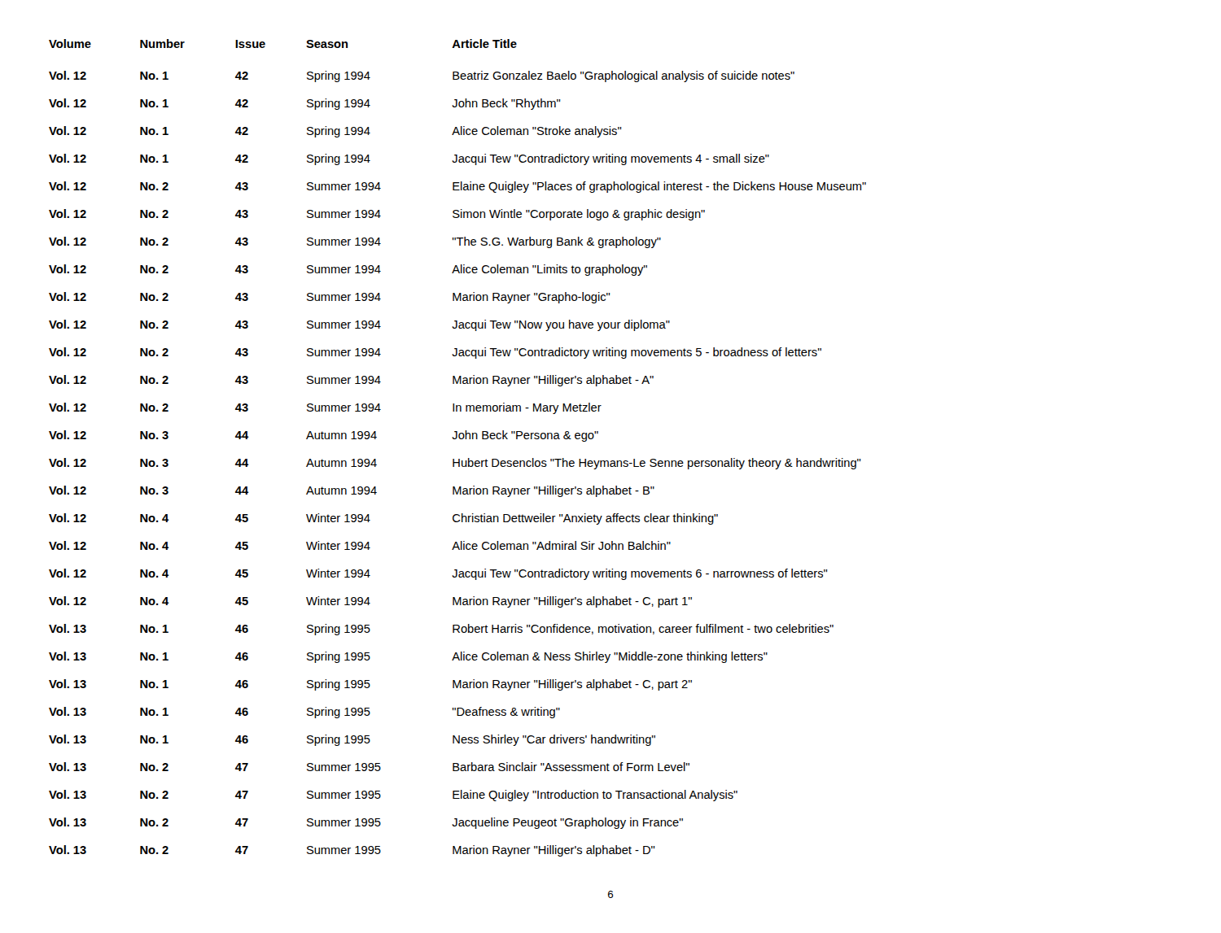| Volume | Number | Issue | Season | Article Title |
| --- | --- | --- | --- | --- |
| Vol. 12 | No. 1 | 42 | Spring 1994 | Beatriz Gonzalez Baelo "Graphological analysis of suicide notes" |
| Vol. 12 | No. 1 | 42 | Spring 1994 | John Beck "Rhythm" |
| Vol. 12 | No. 1 | 42 | Spring 1994 | Alice Coleman "Stroke analysis" |
| Vol. 12 | No. 1 | 42 | Spring 1994 | Jacqui Tew "Contradictory writing movements 4 - small size" |
| Vol. 12 | No. 2 | 43 | Summer 1994 | Elaine Quigley "Places of graphological interest - the Dickens House Museum" |
| Vol. 12 | No. 2 | 43 | Summer 1994 | Simon Wintle "Corporate logo & graphic design" |
| Vol. 12 | No. 2 | 43 | Summer 1994 | "The S.G. Warburg Bank & graphology" |
| Vol. 12 | No. 2 | 43 | Summer 1994 | Alice Coleman "Limits to graphology" |
| Vol. 12 | No. 2 | 43 | Summer 1994 | Marion Rayner "Grapho-logic" |
| Vol. 12 | No. 2 | 43 | Summer 1994 | Jacqui Tew "Now you have your diploma" |
| Vol. 12 | No. 2 | 43 | Summer 1994 | Jacqui Tew "Contradictory writing movements 5 - broadness of letters" |
| Vol. 12 | No. 2 | 43 | Summer 1994 | Marion Rayner "Hilliger's alphabet - A" |
| Vol. 12 | No. 2 | 43 | Summer 1994 | In memoriam - Mary Metzler |
| Vol. 12 | No. 3 | 44 | Autumn 1994 | John Beck "Persona & ego" |
| Vol. 12 | No. 3 | 44 | Autumn 1994 | Hubert Desenclos "The Heymans-Le Senne personality theory & handwriting" |
| Vol. 12 | No. 3 | 44 | Autumn 1994 | Marion Rayner "Hilliger's alphabet - B" |
| Vol. 12 | No. 4 | 45 | Winter 1994 | Christian Dettweiler "Anxiety affects clear thinking" |
| Vol. 12 | No. 4 | 45 | Winter 1994 | Alice Coleman "Admiral Sir John Balchin" |
| Vol. 12 | No. 4 | 45 | Winter 1994 | Jacqui Tew "Contradictory writing movements 6 - narrowness of letters" |
| Vol. 12 | No. 4 | 45 | Winter 1994 | Marion Rayner "Hilliger's alphabet - C, part 1" |
| Vol. 13 | No. 1 | 46 | Spring 1995 | Robert Harris "Confidence, motivation, career fulfilment - two celebrities" |
| Vol. 13 | No. 1 | 46 | Spring 1995 | Alice Coleman & Ness Shirley "Middle-zone thinking letters" |
| Vol. 13 | No. 1 | 46 | Spring 1995 | Marion Rayner "Hilliger's alphabet - C, part 2" |
| Vol. 13 | No. 1 | 46 | Spring 1995 | "Deafness & writing" |
| Vol. 13 | No. 1 | 46 | Spring 1995 | Ness Shirley "Car drivers' handwriting" |
| Vol. 13 | No. 2 | 47 | Summer 1995 | Barbara Sinclair "Assessment of Form Level" |
| Vol. 13 | No. 2 | 47 | Summer 1995 | Elaine Quigley "Introduction to Transactional Analysis" |
| Vol. 13 | No. 2 | 47 | Summer 1995 | Jacqueline Peugeot "Graphology in France" |
| Vol. 13 | No. 2 | 47 | Summer 1995 | Marion Rayner "Hilliger's alphabet - D" |
6